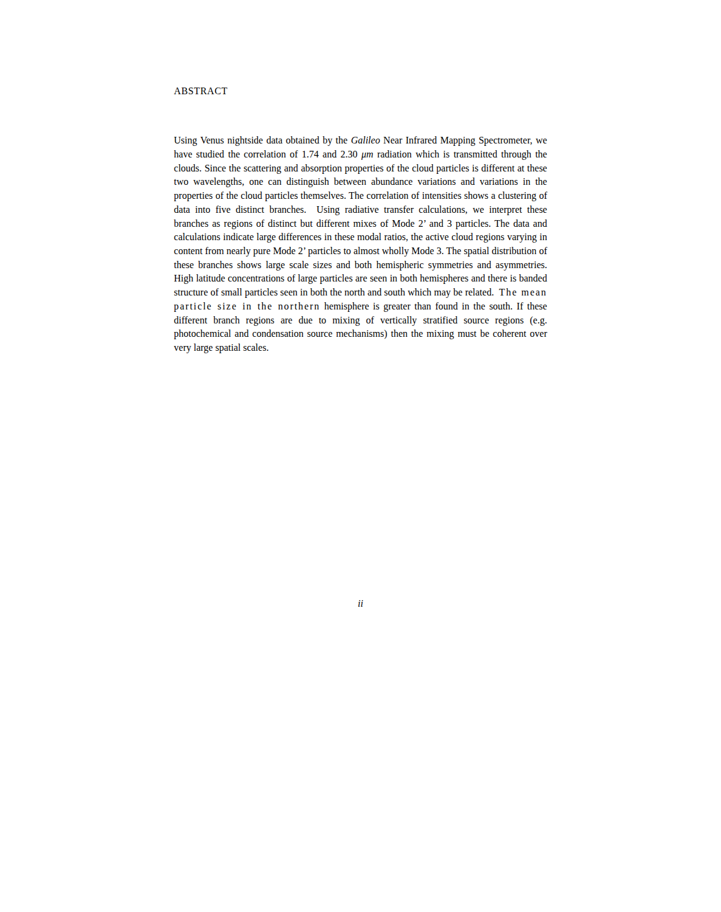ABSTRACT
Using Venus nightside data obtained by the Galileo Near Infrared Mapping Spectrometer, we have studied the correlation of 1.74 and 2.30 μm radiation which is transmitted through the clouds. Since the scattering and absorption properties of the cloud particles is different at these two wavelengths, one can distinguish between abundance variations and variations in the properties of the cloud particles themselves. The correlation of intensities shows a clustering of data into five distinct branches. Using radiative transfer calculations, we interpret these branches as regions of distinct but different mixes of Mode 2’ and 3 particles. The data and calculations indicate large differences in these modal ratios, the active cloud regions varying in content from nearly pure Mode 2’ particles to almost wholly Mode 3. The spatial distribution of these branches shows large scale sizes and both hemispheric symmetries and asymmetries. High latitude concentrations of large particles are seen in both hemispheres and there is banded structure of small particles seen in both the north and south which may be related. The mean particle size in the northern hemisphere is greater than found in the south. If these different branch regions are due to mixing of vertically stratified source regions (e.g. photochemical and condensation source mechanisms) then the mixing must be coherent over very large spatial scales.
ii